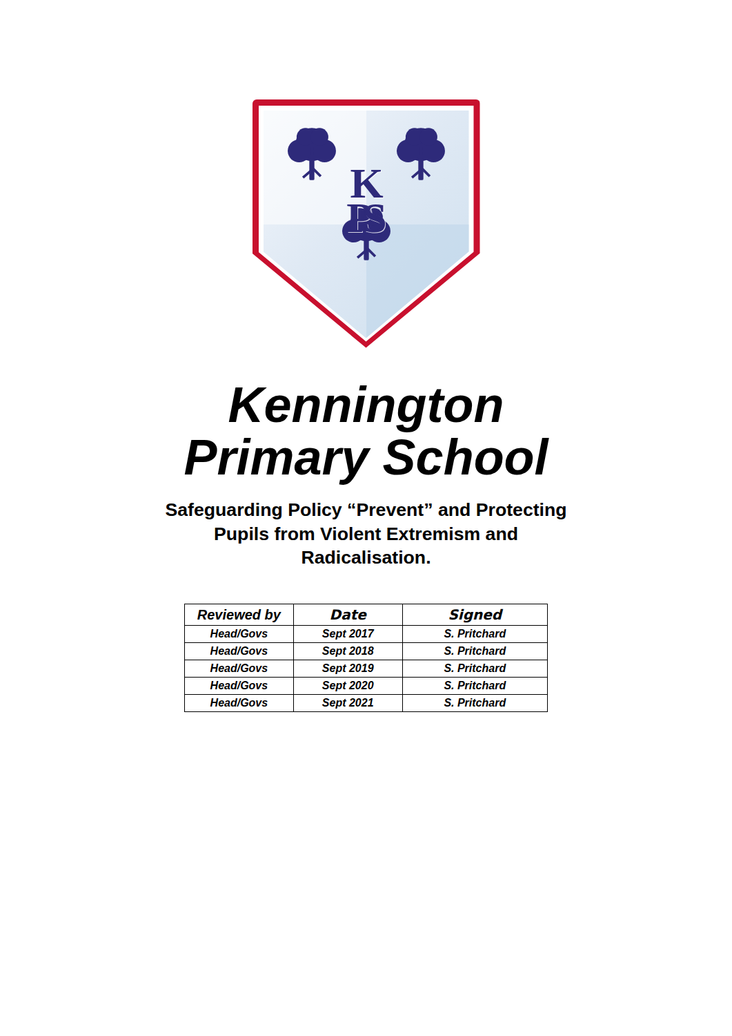K PS
Kennington
Primary School
Safeguarding Policy “Prevent” and Protecting Pupils from Violent Extremism and Radicalisation.
| Reviewed by | Date | Signed |
| --- | --- | --- |
| Head/Govs | Sept 2017 | S. Pritchard |
| Head/Govs | Sept 2018 | S. Pritchard |
| Head/Govs | Sept 2019 | S. Pritchard |
| Head/Govs | Sept 2020 | S. Pritchard |
| Head/Govs | Sept 2021 | S. Pritchard |